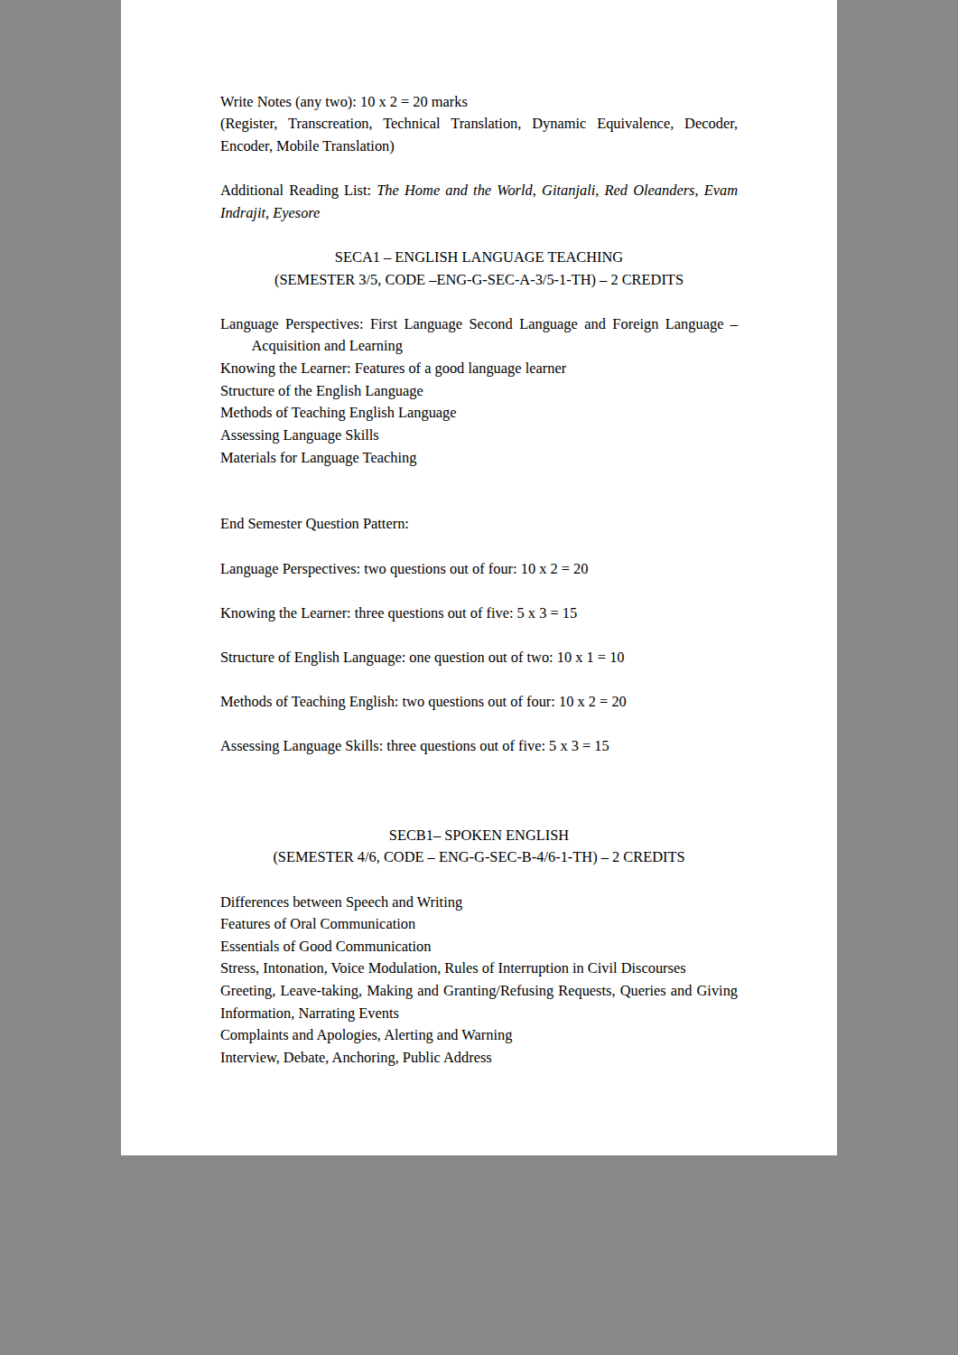Write Notes (any two): 10 x 2 = 20 marks
(Register, Transcreation, Technical Translation, Dynamic Equivalence, Decoder, Encoder, Mobile Translation)
Additional Reading List: The Home and the World, Gitanjali, Red Oleanders, Evam Indrajit, Eyesore
SECA1 – ENGLISH LANGUAGE TEACHING
(SEMESTER 3/5, CODE –ENG-G-SEC-A-3/5-1-TH) – 2 CREDITS
Language Perspectives: First Language Second Language and Foreign Language – Acquisition and Learning
Knowing the Learner: Features of a good language learner
Structure of the English Language
Methods of Teaching English Language
Assessing Language Skills
Materials for Language Teaching
End Semester Question Pattern:
Language Perspectives: two questions out of four: 10 x 2 = 20
Knowing the Learner: three questions out of five: 5 x 3 = 15
Structure of English Language: one question out of two: 10 x 1 = 10
Methods of Teaching English: two questions out of four: 10 x 2 = 20
Assessing Language Skills: three questions out of five: 5 x 3 = 15
SECB1– SPOKEN ENGLISH
(SEMESTER 4/6, CODE – ENG-G-SEC-B-4/6-1-TH) – 2 CREDITS
Differences between Speech and Writing
Features of Oral Communication
Essentials of Good Communication
Stress, Intonation, Voice Modulation, Rules of Interruption in Civil Discourses
Greeting, Leave-taking, Making and Granting/Refusing Requests, Queries and Giving Information, Narrating Events
Complaints and Apologies, Alerting and Warning
Interview, Debate, Anchoring, Public Address